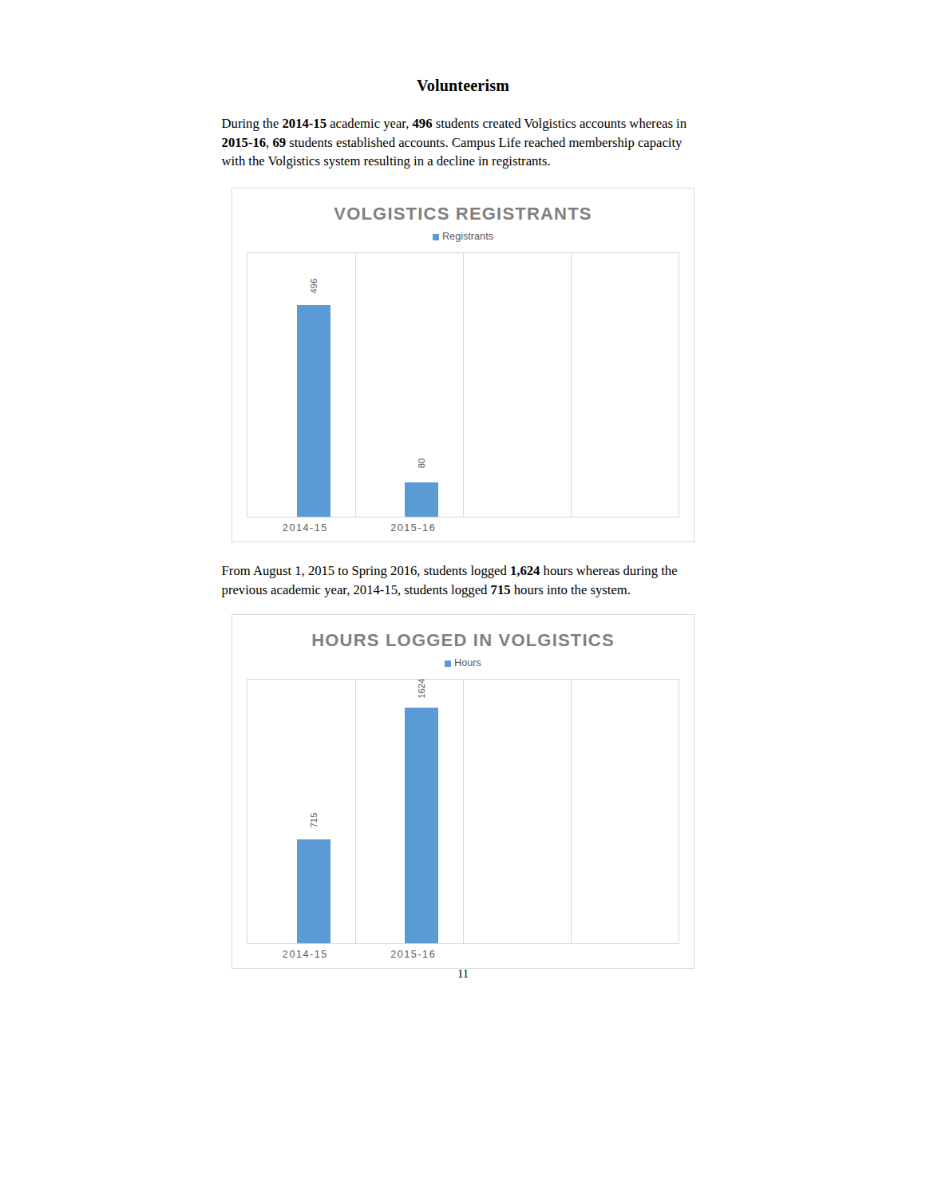Volunteerism
During the 2014-15 academic year, 496 students created Volgistics accounts whereas in 2015-16, 69 students established accounts. Campus Life reached membership capacity with the Volgistics system resulting in a decline in registrants.
VOLGISTICS REGISTRANTS
Registrants
496
80
2014-15 2015-16
From August 1, 2015 to Spring 2016, students logged 1,624 hours whereas during the previous academic year, 2014-15, students logged 715 hours into the system.
HOURS LOGGED IN VOLGISTICS
Hours
715
1624
2014-15 2015-16
11